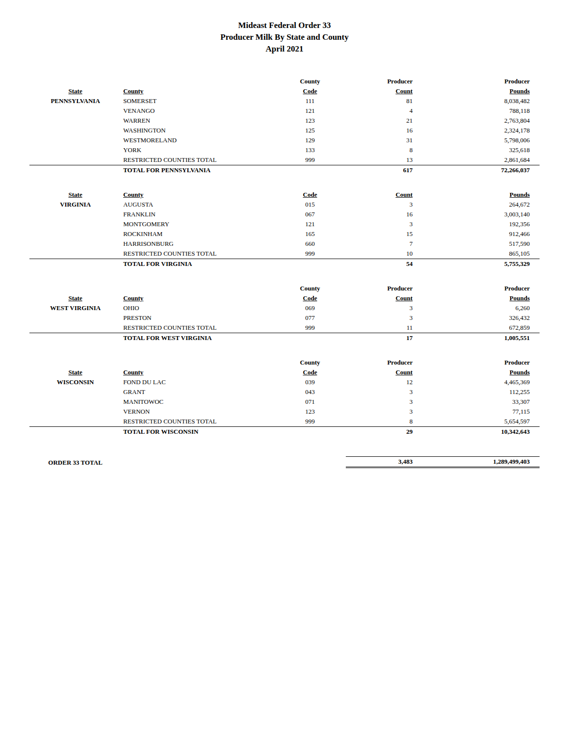Mideast Federal Order 33
Producer Milk By State and County
April 2021
| | | County | Producer | Producer |
| State | County | Code | Count | Pounds |
| PENNSYLVANIA | SOMERSET | 111 | 81 | 8,038,482 |
| | VENANGO | 121 | 4 | 788,118 |
| | WARREN | 123 | 21 | 2,763,804 |
| | WASHINGTON | 125 | 16 | 2,324,178 |
| | WESTMORELAND | 129 | 31 | 5,798,006 |
| | YORK | 133 | 8 | 325,618 |
| | RESTRICTED COUNTIES TOTAL | 999 | 13 | 2,861,684 |
| | TOTAL FOR PENNSYLVANIA | | 617 | 72,266,037 |
| State | County | Code | Count | Pounds |
| VIRGINIA | AUGUSTA | 015 | 3 | 264,672 |
| | FRANKLIN | 067 | 16 | 3,003,140 |
| | MONTGOMERY | 121 | 3 | 192,356 |
| | ROCKINHAM | 165 | 15 | 912,466 |
| | HARRISONBURG | 660 | 7 | 517,590 |
| | RESTRICTED COUNTIES TOTAL | 999 | 10 | 865,105 |
| | TOTAL FOR VIRGINIA | | 54 | 5,755,329 |
| | | County | Producer | Producer |
| State | County | Code | Count | Pounds |
| WEST VIRGINIA | OHIO | 069 | 3 | 6,260 |
| | PRESTON | 077 | 3 | 326,432 |
| | RESTRICTED COUNTIES TOTAL | 999 | 11 | 672,859 |
| | TOTAL FOR WEST VIRGINIA | | 17 | 1,005,551 |
| | | County | Producer | Producer |
| State | County | Code | Count | Pounds |
| WISCONSIN | FOND DU LAC | 039 | 12 | 4,465,369 |
| | GRANT | 043 | 3 | 112,255 |
| | MANITOWOC | 071 | 3 | 33,307 |
| | VERNON | 123 | 3 | 77,115 |
| | RESTRICTED COUNTIES TOTAL | 999 | 8 | 5,654,597 |
| | TOTAL FOR WISCONSIN | | 29 | 10,342,643 |
| ORDER 33 TOTAL | | | 3,483 | 1,289,499,403 |